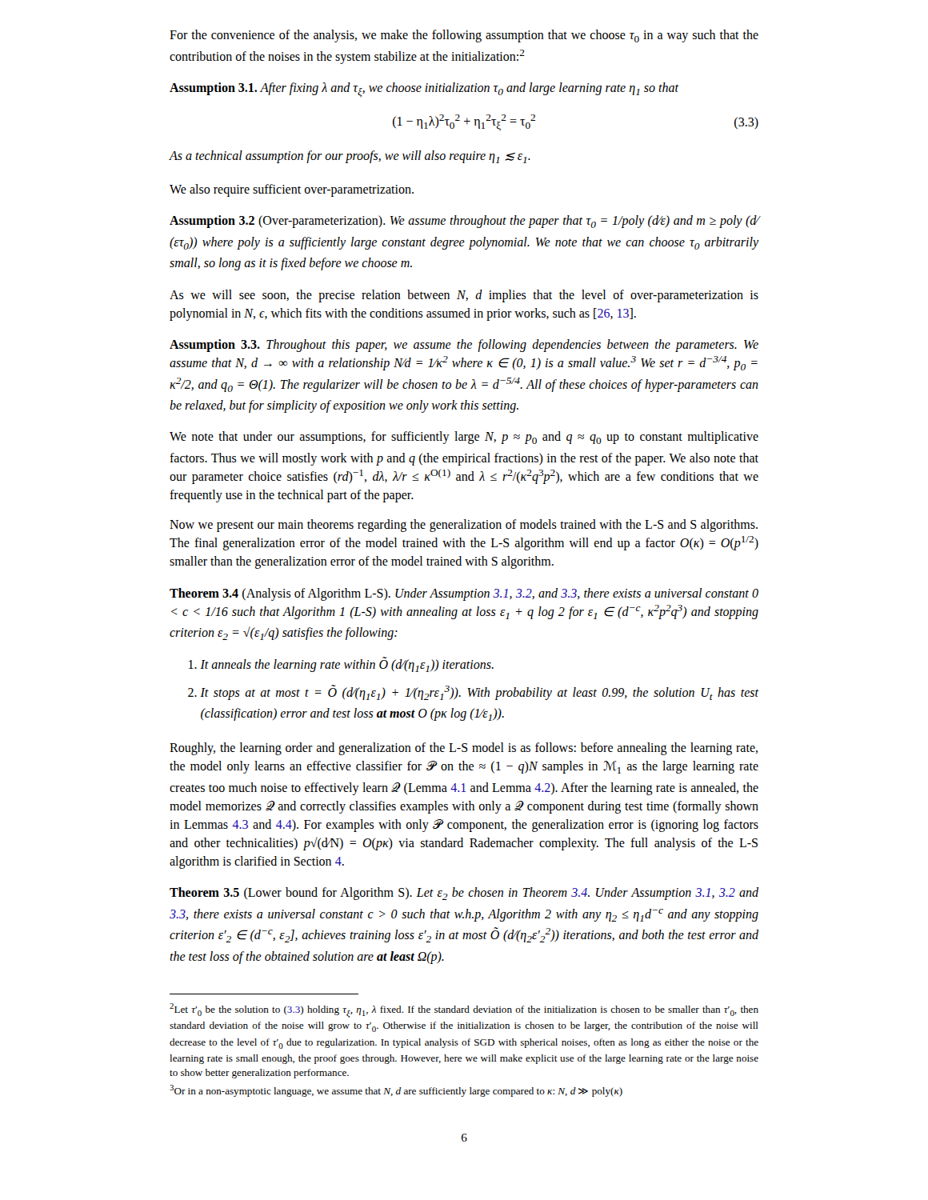For the convenience of the analysis, we make the following assumption that we choose τ0 in a way such that the contribution of the noises in the system stabilize at the initialization:2
Assumption 3.1. After fixing λ and τξ, we choose initialization τ0 and large learning rate η1 so that
(1 − η1λ)2τ02 + η12τξ2 = τ02 (3.3)
As a technical assumption for our proofs, we will also require η1 ≲ ε1.
We also require sufficient over-parametrization.
Assumption 3.2 (Over-parameterization). We assume throughout the paper that τ0 = 1/poly (d⁄ε) and m ≥ poly (d⁄(ετ0)) where poly is a sufficiently large constant degree polynomial. We note that we can choose τ0 arbitrarily small, so long as it is fixed before we choose m.
As we will see soon, the precise relation between N, d implies that the level of over-parameterization is polynomial in N, ϵ, which fits with the conditions assumed in prior works, such as [26, 13].
Assumption 3.3. Throughout this paper, we assume the following dependencies between the parameters. We assume that N, d → ∞ with a relationship N⁄d = 1⁄κ2 where κ ∈ (0, 1) is a small value.3 We set r = d−3/4, p0 = κ2/2, and q0 = Θ(1). The regularizer will be chosen to be λ = d−5/4. All of these choices of hyper-parameters can be relaxed, but for simplicity of exposition we only work this setting.
We note that under our assumptions, for sufficiently large N, p ≈ p0 and q ≈ q0 up to constant multiplicative factors. Thus we will mostly work with p and q (the empirical fractions) in the rest of the paper. We also note that our parameter choice satisfies (rd)−1, dλ, λ/r ≤ κO(1) and λ ≤ r2/(κ2q3p2), which are a few conditions that we frequently use in the technical part of the paper.
Now we present our main theorems regarding the generalization of models trained with the L-S and S algorithms. The final generalization error of the model trained with the L-S algorithm will end up a factor O(κ) = O(p1/2) smaller than the generalization error of the model trained with S algorithm.
Theorem 3.4 (Analysis of Algorithm L-S). Under Assumption 3.1, 3.2, and 3.3, there exists a universal constant 0 < c < 1/16 such that Algorithm 1 (L-S) with annealing at loss ε1 + q log 2 for ε1 ∈ (d−c, κ2p2q3) and stopping criterion ε2 = √(ε1/q) satisfies the following:
It anneals the learning rate within Õ (d⁄(η1ε1)) iterations.
It stops at at most t = Õ (d⁄(η1ε1) + 1⁄(η2rε13)). With probability at least 0.99, the solution Ut has test (classification) error and test loss at most O (pκ log (1⁄ε1)).
Roughly, the learning order and generalization of the L-S model is as follows: before annealing the learning rate, the model only learns an effective classifier for 𝒫 on the ≈ (1 − q)N samples in ℳ1 as the large learning rate creates too much noise to effectively learn 𝒬 (Lemma 4.1 and Lemma 4.2). After the learning rate is annealed, the model memorizes 𝒬 and correctly classifies examples with only a 𝒬 component during test time (formally shown in Lemmas 4.3 and 4.4). For examples with only 𝒫 component, the generalization error is (ignoring log factors and other technicalities) p√(d⁄N) = O(pκ) via standard Rademacher complexity. The full analysis of the L-S algorithm is clarified in Section 4.
Theorem 3.5 (Lower bound for Algorithm S). Let ε2 be chosen in Theorem 3.4. Under Assumption 3.1, 3.2 and 3.3, there exists a universal constant c > 0 such that w.h.p, Algorithm 2 with any η2 ≤ η1d−c and any stopping criterion ε′2 ∈ (d−c, ε2], achieves training loss ε′2 in at most Õ (d⁄(η2ε′22)) iterations, and both the test error and the test loss of the obtained solution are at least Ω(p).
2Let τ′0 be the solution to (3.3) holding τξ, η1, λ fixed. If the standard deviation of the initialization is chosen to be smaller than τ′0, then standard deviation of the noise will grow to τ′0. Otherwise if the initialization is chosen to be larger, the contribution of the noise will decrease to the level of τ′0 due to regularization. In typical analysis of SGD with spherical noises, often as long as either the noise or the learning rate is small enough, the proof goes through. However, here we will make explicit use of the large learning rate or the large noise to show better generalization performance.
3Or in a non-asymptotic language, we assume that N, d are sufficiently large compared to κ: N, d ≫ poly(κ)
6